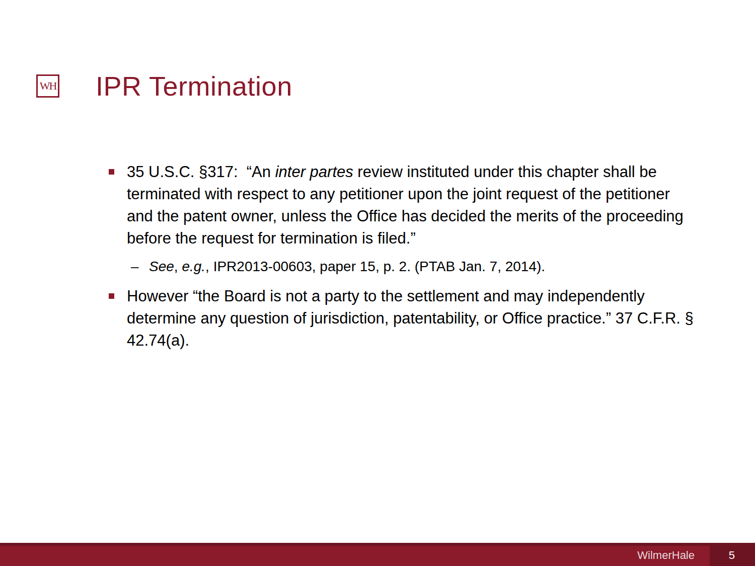WH
IPR Termination
35 U.S.C. §317: “An inter partes review instituted under this chapter shall be terminated with respect to any petitioner upon the joint request of the petitioner and the patent owner, unless the Office has decided the merits of the proceeding before the request for termination is filed.”
See, e.g., IPR2013-00603, paper 15, p. 2. (PTAB Jan. 7, 2014).
However “the Board is not a party to the settlement and may independently determine any question of jurisdiction, patentability, or Office practice.” 37 C.F.R. § 42.74(a).
WilmerHale
5